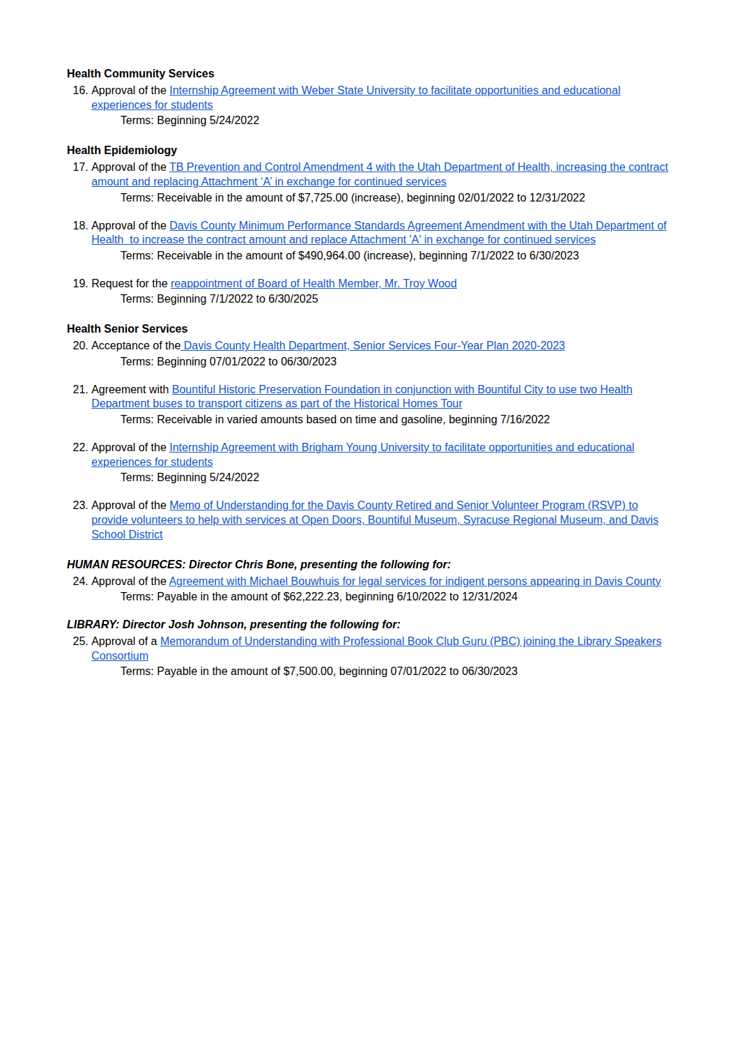Health Community Services
Approval of the Internship Agreement with Weber State University to facilitate opportunities and educational experiences for students Terms: Beginning 5/24/2022
Health Epidemiology
Approval of the TB Prevention and Control Amendment 4 with the Utah Department of Health, increasing the contract amount and replacing Attachment ‘A’ in exchange for continued services Terms: Receivable in the amount of $7,725.00 (increase), beginning 02/01/2022 to 12/31/2022
Approval of the Davis County Minimum Performance Standards Agreement Amendment with the Utah Department of Health to increase the contract amount and replace Attachment 'A' in exchange for continued services Terms: Receivable in the amount of $490,964.00 (increase), beginning 7/1/2022 to 6/30/2023
Request for the reappointment of Board of Health Member, Mr. Troy Wood Terms: Beginning 7/1/2022 to 6/30/2025
Health Senior Services
Acceptance of the Davis County Health Department, Senior Services Four-Year Plan 2020-2023 Terms: Beginning 07/01/2022 to 06/30/2023
Agreement with Bountiful Historic Preservation Foundation in conjunction with Bountiful City to use two Health Department buses to transport citizens as part of the Historical Homes Tour Terms: Receivable in varied amounts based on time and gasoline, beginning 7/16/2022
Approval of the Internship Agreement with Brigham Young University to facilitate opportunities and educational experiences for students Terms: Beginning 5/24/2022
Approval of the Memo of Understanding for the Davis County Retired and Senior Volunteer Program (RSVP) to provide volunteers to help with services at Open Doors, Bountiful Museum, Syracuse Regional Museum, and Davis School District
HUMAN RESOURCES: Director Chris Bone, presenting the following for:
Approval of the Agreement with Michael Bouwhuis for legal services for indigent persons appearing in Davis County Terms: Payable in the amount of $62,222.23, beginning 6/10/2022 to 12/31/2024
LIBRARY: Director Josh Johnson, presenting the following for:
Approval of a Memorandum of Understanding with Professional Book Club Guru (PBC) joining the Library Speakers Consortium Terms: Payable in the amount of $7,500.00, beginning 07/01/2022 to 06/30/2023